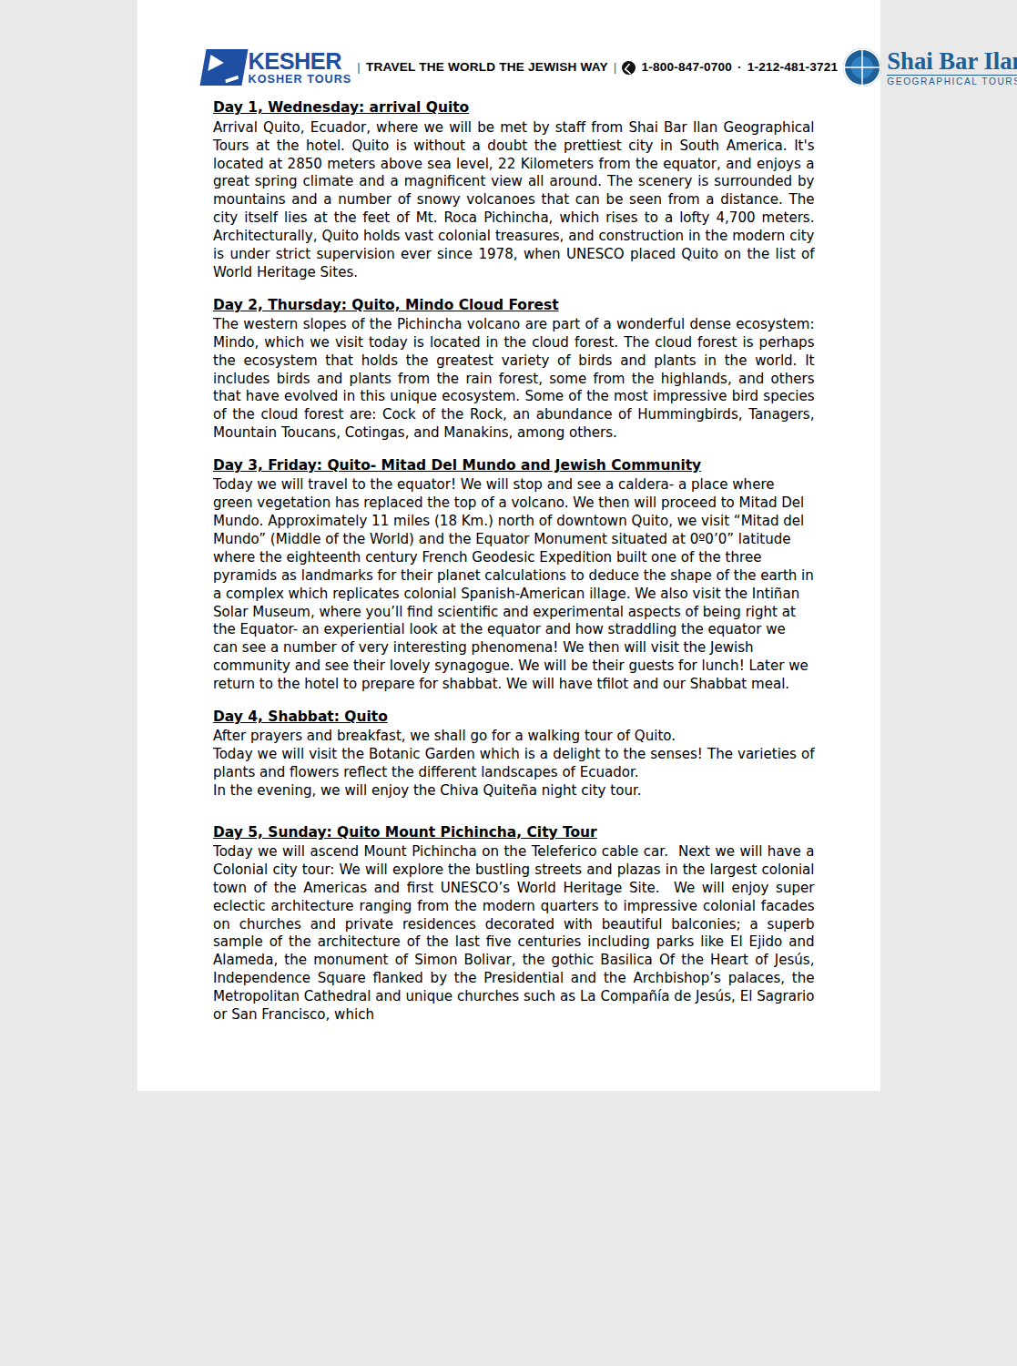KESHER
KOSHER TOURS
|TRAVEL THE WORLD THE JEWISH WAY| 1-800-847-0700 · 1-212-481-3721
Shai Bar Ilan
Geographical Tours
Day 1, Wednesday: arrival Quito
Arrival Quito, Ecuador, where we will be met by staff from Shai Bar Ilan Geographical Tours at the hotel. Quito is without a doubt the prettiest city in South America. It's located at 2850 meters above sea level, 22 Kilometers from the equator, and enjoys a great spring climate and a magnificent view all around. The scenery is surrounded by mountains and a number of snowy volcanoes that can be seen from a distance. The city itself lies at the feet of Mt. Roca Pichincha, which rises to a lofty 4,700 meters. Architecturally, Quito holds vast colonial treasures, and construction in the modern city is under strict supervision ever since 1978, when UNESCO placed Quito on the list of World Heritage Sites.
Day 2, Thursday: Quito, Mindo Cloud Forest
The western slopes of the Pichincha volcano are part of a wonderful dense ecosystem: Mindo, which we visit today is located in the cloud forest. The cloud forest is perhaps the ecosystem that holds the greatest variety of birds and plants in the world. It includes birds and plants from the rain forest, some from the highlands, and others that have evolved in this unique ecosystem. Some of the most impressive bird species of the cloud forest are: Cock of the Rock, an abundance of Hummingbirds, Tanagers, Mountain Toucans, Cotingas, and Manakins, among others.
Day 3, Friday: Quito- Mitad Del Mundo and Jewish Community
Today we will travel to the equator! We will stop and see a caldera- a place where green vegetation has replaced the top of a volcano. We then will proceed to Mitad Del Mundo. Approximately 11 miles (18 Km.) north of downtown Quito, we visit “Mitad del Mundo” (Middle of the World) and the Equator Monument situated at 0º0’0” latitude where the eighteenth century French Geodesic Expedition built one of the three pyramids as landmarks for their planet calculations to deduce the shape of the earth in a complex which replicates colonial Spanish-American illage. We also visit the Intiñan Solar Museum, where you’ll find scientific and experimental aspects of being right at the Equator- an experiential look at the equator and how straddling the equator we can see a number of very interesting phenomena! We then will visit the Jewish community and see their lovely synagogue. We will be their guests for lunch! Later we return to the hotel to prepare for shabbat. We will have tfilot and our Shabbat meal.
Day 4, Shabbat: Quito
After prayers and breakfast, we shall go for a walking tour of Quito.
Today we will visit the Botanic Garden which is a delight to the senses! The varieties of plants and flowers reflect the different landscapes of Ecuador.
In the evening, we will enjoy the Chiva Quiteña night city tour.
Day 5, Sunday: Quito Mount Pichincha, City Tour
Today we will ascend Mount Pichincha on the Teleferico cable car. Next we will have a Colonial city tour: We will explore the bustling streets and plazas in the largest colonial town of the Americas and first UNESCO’s World Heritage Site. We will enjoy super eclectic architecture ranging from the modern quarters to impressive colonial facades on churches and private residences decorated with beautiful balconies; a superb sample of the architecture of the last five centuries including parks like El Ejido and Alameda, the monument of Simon Bolivar, the gothic Basilica Of the Heart of Jesús, Independence Square flanked by the Presidential and the Archbishop’s palaces, the Metropolitan Cathedral and unique churches such as La Compañía de Jesús, El Sagrario or San Francisco, which